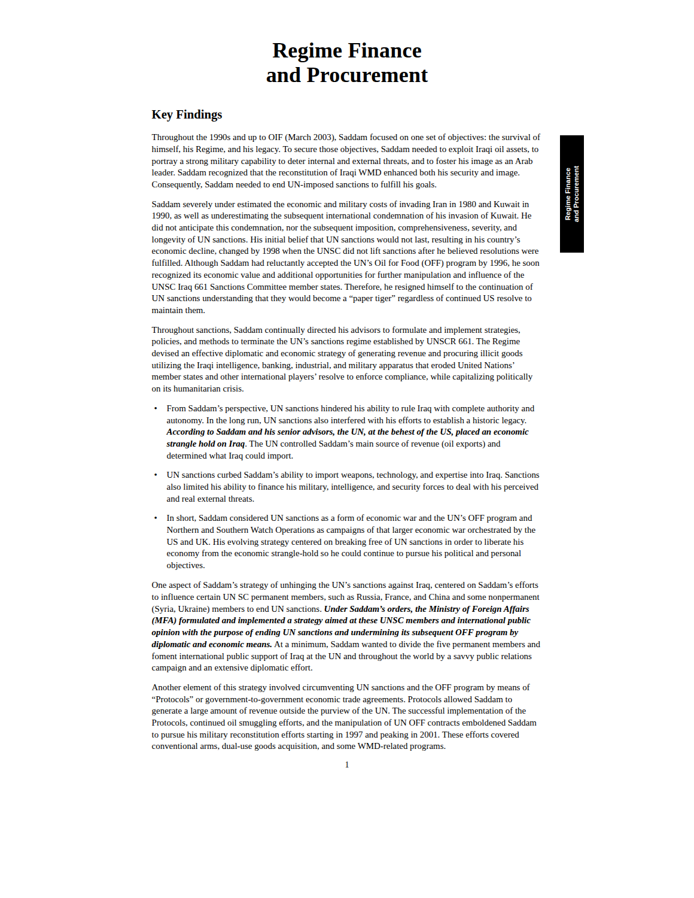Regime Finance
and Procurement
Regime Finance
and Procurement
Key Findings
Throughout the 1990s and up to OIF (March 2003), Saddam focused on one set of objectives: the survival of himself, his Regime, and his legacy. To secure those objectives, Saddam needed to exploit Iraqi oil assets, to portray a strong military capability to deter internal and external threats, and to foster his image as an Arab leader. Saddam recognized that the reconstitution of Iraqi WMD enhanced both his security and image. Consequently, Saddam needed to end UN-imposed sanctions to fulfill his goals.
Saddam severely under estimated the economic and military costs of invading Iran in 1980 and Kuwait in 1990, as well as underestimating the subsequent international condemnation of his invasion of Kuwait. He did not anticipate this condemnation, nor the subsequent imposition, comprehensiveness, severity, and longevity of UN sanctions. His initial belief that UN sanctions would not last, resulting in his country’s economic decline, changed by 1998 when the UNSC did not lift sanctions after he believed resolutions were fulfilled. Although Saddam had reluctantly accepted the UN’s Oil for Food (OFF) program by 1996, he soon recognized its economic value and additional opportunities for further manipulation and influence of the UNSC Iraq 661 Sanctions Committee member states. Therefore, he resigned himself to the continuation of UN sanctions understanding that they would become a “paper tiger” regardless of continued US resolve to maintain them.
Throughout sanctions, Saddam continually directed his advisors to formulate and implement strategies, policies, and methods to terminate the UN’s sanctions regime established by UNSCR 661. The Regime devised an effective diplomatic and economic strategy of generating revenue and procuring illicit goods utilizing the Iraqi intelligence, banking, industrial, and military apparatus that eroded United Nations’ member states and other international players’ resolve to enforce compliance, while capitalizing politically on its humanitarian crisis.
From Saddam’s perspective, UN sanctions hindered his ability to rule Iraq with complete authority and autonomy. In the long run, UN sanctions also interfered with his efforts to establish a historic legacy. According to Saddam and his senior advisors, the UN, at the behest of the US, placed an economic strangle hold on Iraq. The UN controlled Saddam’s main source of revenue (oil exports) and determined what Iraq could import.
UN sanctions curbed Saddam’s ability to import weapons, technology, and expertise into Iraq. Sanctions also limited his ability to finance his military, intelligence, and security forces to deal with his perceived and real external threats.
In short, Saddam considered UN sanctions as a form of economic war and the UN’s OFF program and Northern and Southern Watch Operations as campaigns of that larger economic war orchestrated by the US and UK. His evolving strategy centered on breaking free of UN sanctions in order to liberate his economy from the economic strangle-hold so he could continue to pursue his political and personal objectives.
One aspect of Saddam’s strategy of unhinging the UN’s sanctions against Iraq, centered on Saddam’s efforts to influence certain UN SC permanent members, such as Russia, France, and China and some nonpermanent (Syria, Ukraine) members to end UN sanctions. Under Saddam’s orders, the Ministry of Foreign Affairs (MFA) formulated and implemented a strategy aimed at these UNSC members and international public opinion with the purpose of ending UN sanctions and undermining its subsequent OFF program by diplomatic and economic means. At a minimum, Saddam wanted to divide the five permanent members and foment international public support of Iraq at the UN and throughout the world by a savvy public relations campaign and an extensive diplomatic effort.
Another element of this strategy involved circumventing UN sanctions and the OFF program by means of “Protocols” or government-to-government economic trade agreements. Protocols allowed Saddam to generate a large amount of revenue outside the purview of the UN. The successful implementation of the Protocols, continued oil smuggling efforts, and the manipulation of UN OFF contracts emboldened Saddam to pursue his military reconstitution efforts starting in 1997 and peaking in 2001. These efforts covered conventional arms, dual-use goods acquisition, and some WMD-related programs.
1